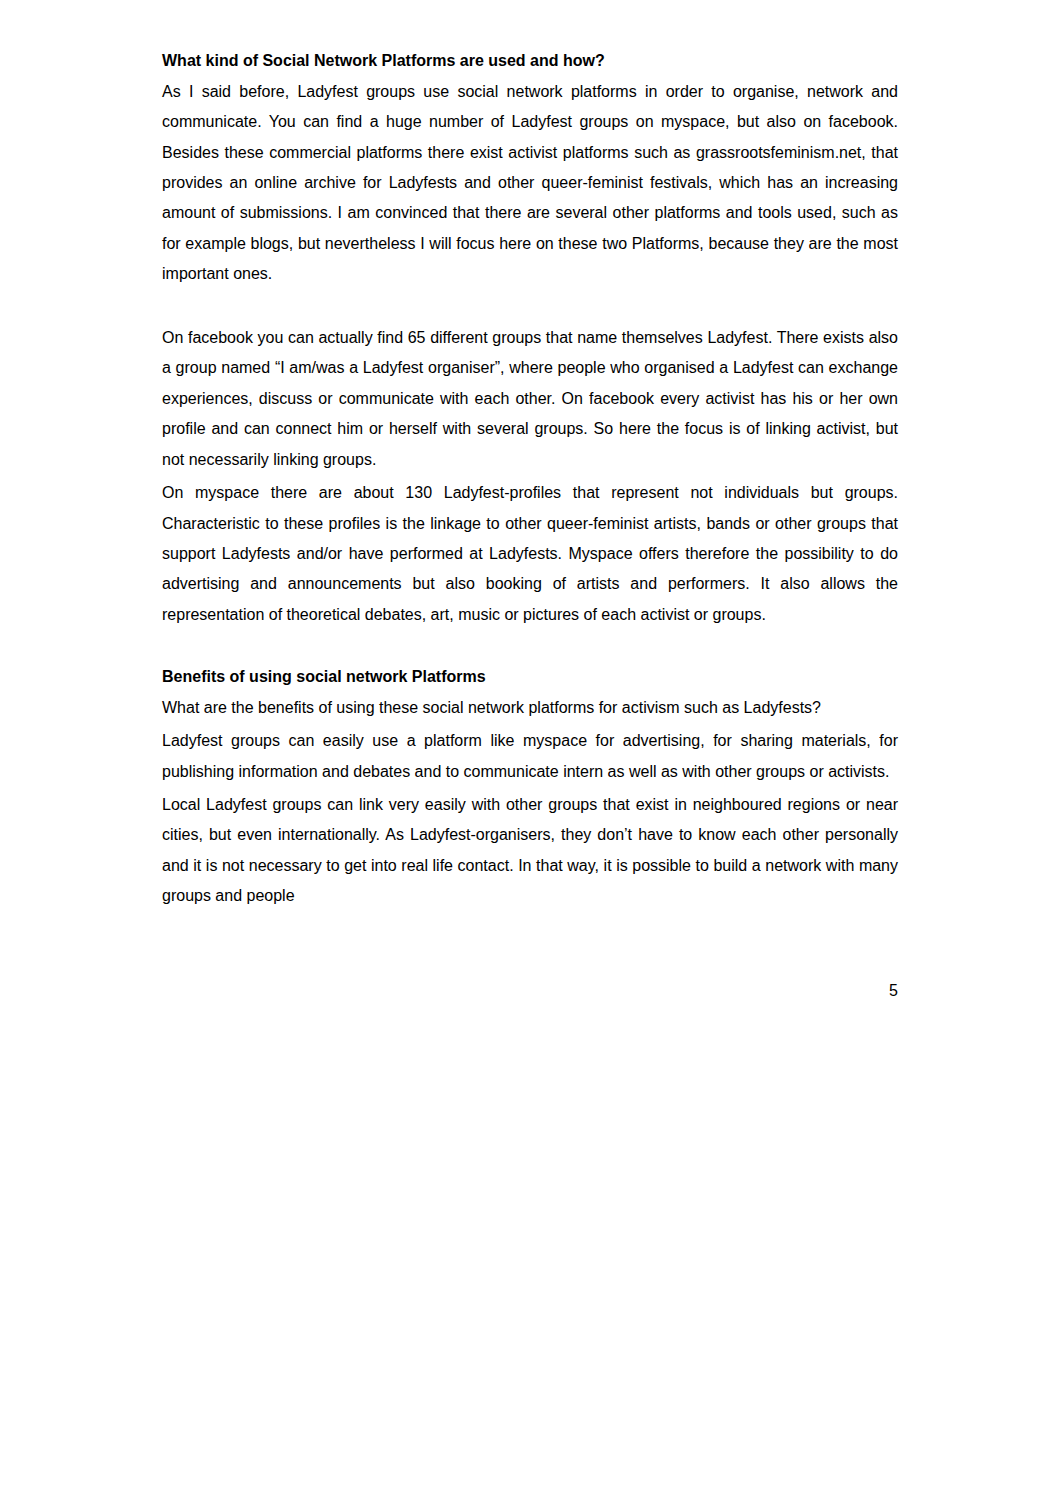What kind of Social Network Platforms are used and how?
As I said before, Ladyfest groups use social network platforms in order to organise, network and communicate. You can find a huge number of Ladyfest groups on myspace, but also on facebook. Besides these commercial platforms there exist activist platforms such as grassrootsfeminism.net, that provides an online archive for Ladyfests and other queer-feminist festivals, which has an increasing amount of submissions. I am convinced that there are several other platforms and tools used, such as for example blogs, but nevertheless I will focus here on these two Platforms, because they are the most important ones.
On facebook you can actually find 65 different groups that name themselves Ladyfest. There exists also a group named “I am/was a Ladyfest organiser”, where people who organised a Ladyfest can exchange experiences, discuss or communicate with each other. On facebook every activist has his or her own profile and can connect him or herself with several groups. So here the focus is of linking activist, but not necessarily linking groups.
On myspace there are about 130 Ladyfest-profiles that represent not individuals but groups. Characteristic to these profiles is the linkage to other queer-feminist artists, bands or other groups that support Ladyfests and/or have performed at Ladyfests. Myspace offers therefore the possibility to do advertising and announcements but also booking of artists and performers. It also allows the representation of theoretical debates, art, music or pictures of each activist or groups.
Benefits of using social network Platforms
What are the benefits of using these social network platforms for activism such as Ladyfests?
Ladyfest groups can easily use a platform like myspace for advertising, for sharing materials, for publishing information and debates and to communicate intern as well as with other groups or activists.
Local Ladyfest groups can link very easily with other groups that exist in neighboured regions or near cities, but even internationally. As Ladyfest-organisers, they don’t have to know each other personally and it is not necessary to get into real life contact. In that way, it is possible to build a network with many groups and people
5